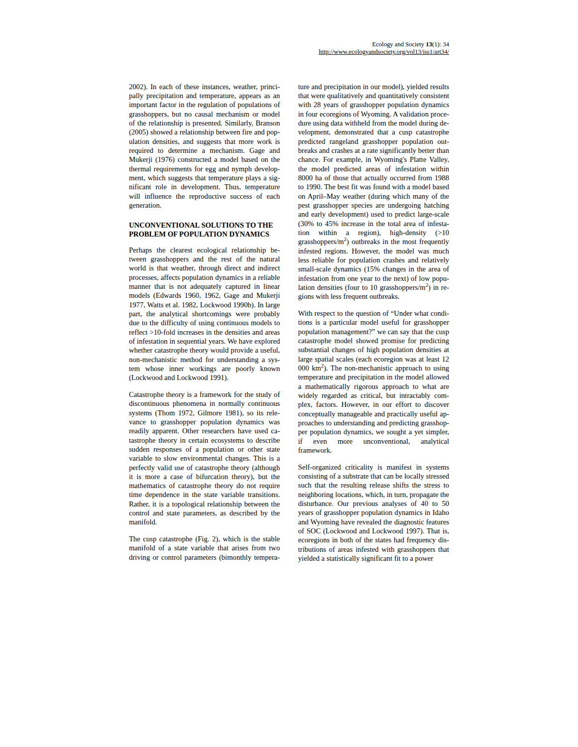Ecology and Society 13(1): 34
http://www.ecologyandsociety.org/vol13/iss1/art34/
2002). In each of these instances, weather, principally precipitation and temperature, appears as an important factor in the regulation of populations of grasshoppers, but no causal mechanism or model of the relationship is presented. Similarly, Branson (2005) showed a relationship between fire and population densities, and suggests that more work is required to determine a mechanism. Gage and Mukerji (1976) constructed a model based on the thermal requirements for egg and nymph development, which suggests that temperature plays a significant role in development. Thus, temperature will influence the reproductive success of each generation.
Unconventional solutions to the problem of population dynamics
Perhaps the clearest ecological relationship between grasshoppers and the rest of the natural world is that weather, through direct and indirect processes, affects population dynamics in a reliable manner that is not adequately captured in linear models (Edwards 1960, 1962, Gage and Mukerji 1977, Watts et al. 1982, Lockwood 1990b). In large part, the analytical shortcomings were probably due to the difficulty of using continuous models to reflect >10-fold increases in the densities and areas of infestation in sequential years. We have explored whether catastrophe theory would provide a useful, non-mechanistic method for understanding a system whose inner workings are poorly known (Lockwood and Lockwood 1991).
Catastrophe theory is a framework for the study of discontinuous phenomena in normally continuous systems (Thom 1972, Gilmore 1981), so its relevance to grasshopper population dynamics was readily apparent. Other researchers have used catastrophe theory in certain ecosystems to describe sudden responses of a population or other state variable to slow environmental changes. This is a perfectly valid use of catastrophe theory (although it is more a case of bifurcation theory), but the mathematics of catastrophe theory do not require time dependence in the state variable transitions. Rather, it is a topological relationship between the control and state parameters, as described by the manifold.
The cusp catastrophe (Fig. 2), which is the stable manifold of a state variable that arises from two driving or control parameters (bimonthly temperature and precipitation in our model), yielded results that were qualitatively and quantitatively consistent with 28 years of grasshopper population dynamics in four ecoregions of Wyoming. A validation procedure using data withheld from the model during development, demonstrated that a cusp catastrophe predicted rangeland grasshopper population outbreaks and crashes at a rate significantly better than chance. For example, in Wyoming's Platte Valley, the model predicted areas of infestation within 8000 ha of those that actually occurred from 1988 to 1990. The best fit was found with a model based on April–May weather (during which many of the pest grasshopper species are undergoing hatching and early development) used to predict large-scale (30% to 45% increase in the total area of infestation within a region), high-density (>10 grasshoppers/m2) outbreaks in the most frequently infested regions. However, the model was much less reliable for population crashes and relatively small-scale dynamics (15% changes in the area of infestation from one year to the next) of low population densities (four to 10 grasshoppers/m2) in regions with less frequent outbreaks.
With respect to the question of “Under what conditions is a particular model useful for grasshopper population management?” we can say that the cusp catastrophe model showed promise for predicting substantial changes of high population densities at large spatial scales (each ecoregion was at least 12 000 km2). The non-mechanistic approach to using temperature and precipitation in the model allowed a mathematically rigorous approach to what are widely regarded as critical, but intractably complex, factors. However, in our effort to discover conceptually manageable and practically useful approaches to understanding and predicting grasshopper population dynamics, we sought a yet simpler, if even more unconventional, analytical framework.
Self-organized criticality is manifest in systems consisting of a substrate that can be locally stressed such that the resulting release shifts the stress to neighboring locations, which, in turn, propagate the disturbance. Our previous analyses of 40 to 50 years of grasshopper population dynamics in Idaho and Wyoming have revealed the diagnostic features of SOC (Lockwood and Lockwood 1997). That is, ecoregions in both of the states had frequency distributions of areas infested with grasshoppers that yielded a statistically significant fit to a power